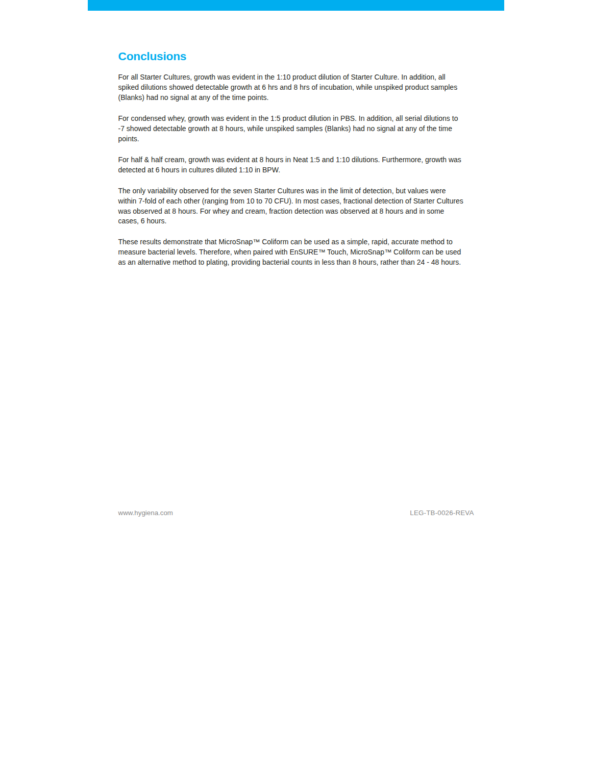Conclusions
For all Starter Cultures, growth was evident in the 1:10 product dilution of Starter Culture. In addition, all spiked dilutions showed detectable growth at 6 hrs and 8 hrs of incubation, while unspiked product samples (Blanks) had no signal at any of the time points.
For condensed whey, growth was evident in the 1:5 product dilution in PBS. In addition, all serial dilutions to -7 showed detectable growth at 8 hours, while unspiked samples (Blanks) had no signal at any of the time points.
For half & half cream, growth was evident at 8 hours in Neat 1:5 and 1:10 dilutions. Furthermore, growth was detected at 6 hours in cultures diluted 1:10 in BPW.
The only variability observed for the seven Starter Cultures was in the limit of detection, but values were within 7-fold of each other (ranging from 10 to 70 CFU). In most cases, fractional detection of Starter Cultures was observed at 8 hours. For whey and cream, fraction detection was observed at 8 hours and in some cases, 6 hours.
These results demonstrate that MicroSnap™ Coliform can be used as a simple, rapid, accurate method to measure bacterial levels. Therefore, when paired with EnSURE™ Touch, MicroSnap™ Coliform can be used as an alternative method to plating, providing bacterial counts in less than 8 hours, rather than 24 - 48 hours.
www.hygiena.com LEG-TB-0026-REVA